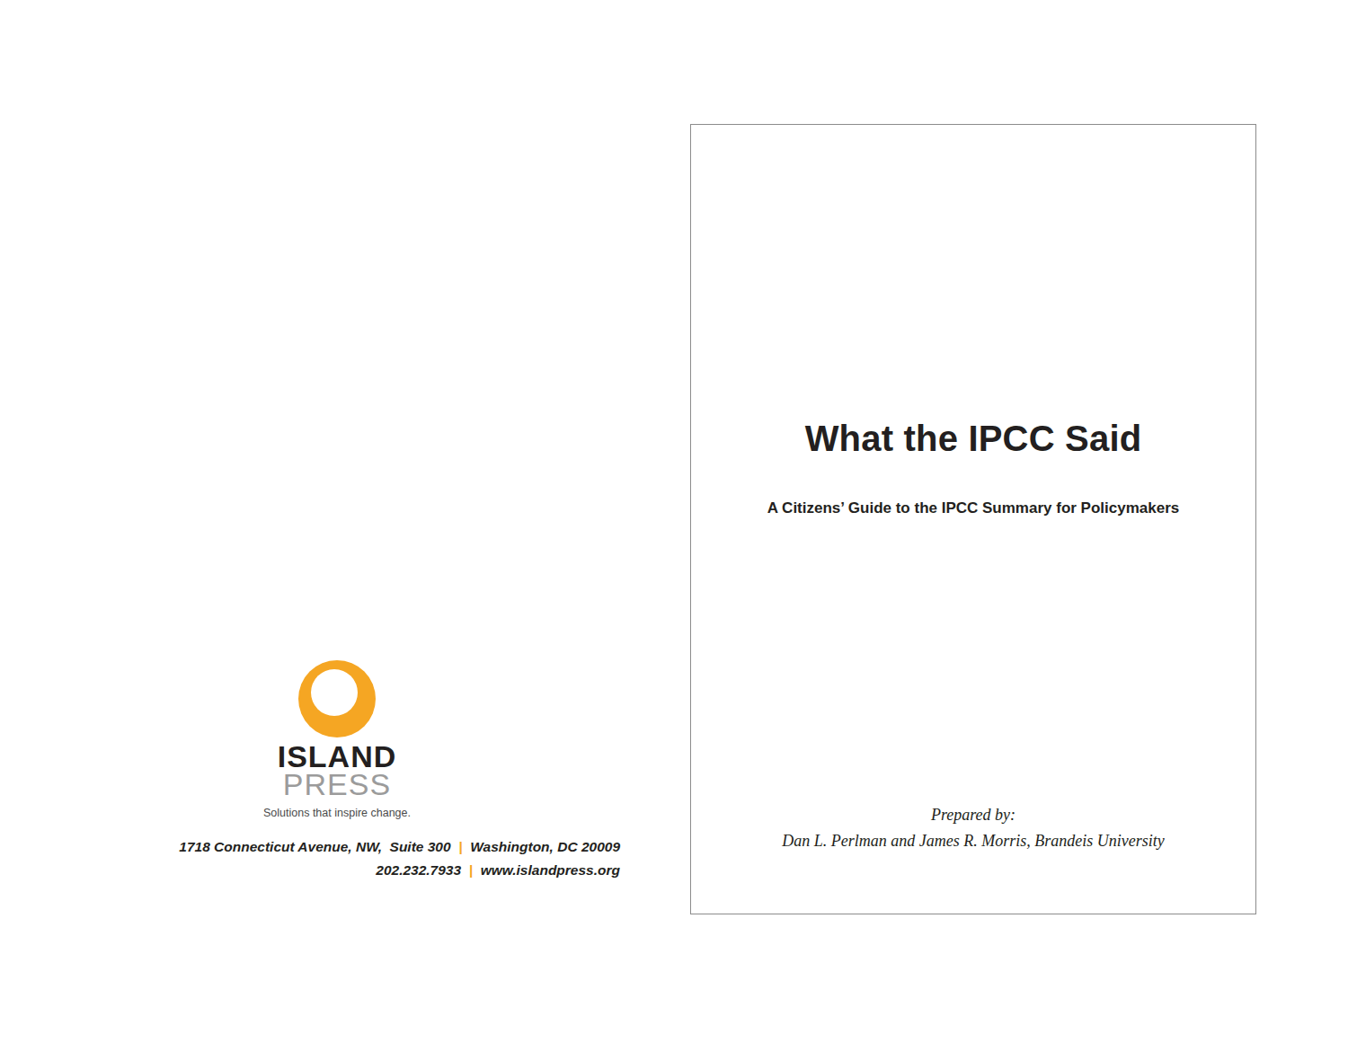ISLAND
PRESS
Solutions that inspire change.
1718 Connecticut Avenue, NW, Suite 300 | Washington, DC 20009
202.232.7933 | www.islandpress.org
What the IPCC Said
A Citizens’ Guide to the IPCC Summary for Policymakers
Prepared by:
Dan L. Perlman and James R. Morris, Brandeis University